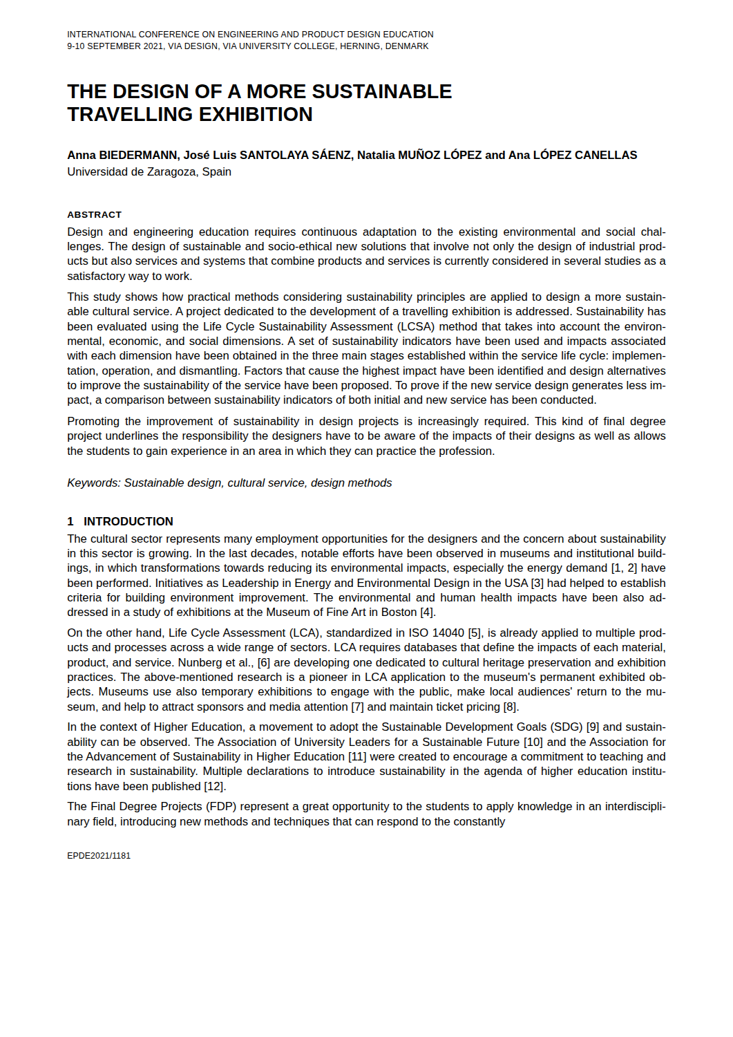INTERNATIONAL CONFERENCE ON ENGINEERING AND PRODUCT DESIGN EDUCATION
9-10 SEPTEMBER 2021, VIA DESIGN, VIA UNIVERSITY COLLEGE, HERNING, DENMARK
THE DESIGN OF A MORE SUSTAINABLE
TRAVELLING EXHIBITION
Anna BIEDERMANN, José Luis SANTOLAYA SÁENZ, Natalia MUÑOZ LÓPEZ and Ana LÓPEZ CANELLAS
Universidad de Zaragoza, Spain
Abstract
Design and engineering education requires continuous adaptation to the existing environmental and social challenges. The design of sustainable and socio-ethical new solutions that involve not only the design of industrial products but also services and systems that combine products and services is currently considered in several studies as a satisfactory way to work.
This study shows how practical methods considering sustainability principles are applied to design a more sustainable cultural service. A project dedicated to the development of a travelling exhibition is addressed. Sustainability has been evaluated using the Life Cycle Sustainability Assessment (LCSA) method that takes into account the environmental, economic, and social dimensions. A set of sustainability indicators have been used and impacts associated with each dimension have been obtained in the three main stages established within the service life cycle: implementation, operation, and dismantling. Factors that cause the highest impact have been identified and design alternatives to improve the sustainability of the service have been proposed. To prove if the new service design generates less impact, a comparison between sustainability indicators of both initial and new service has been conducted.
Promoting the improvement of sustainability in design projects is increasingly required. This kind of final degree project underlines the responsibility the designers have to be aware of the impacts of their designs as well as allows the students to gain experience in an area in which they can practice the profession.
Keywords: Sustainable design, cultural service, design methods
1 INTRODUCTION
The cultural sector represents many employment opportunities for the designers and the concern about sustainability in this sector is growing. In the last decades, notable efforts have been observed in museums and institutional buildings, in which transformations towards reducing its environmental impacts, especially the energy demand [1, 2] have been performed. Initiatives as Leadership in Energy and Environmental Design in the USA [3] had helped to establish criteria for building environment improvement. The environmental and human health impacts have been also addressed in a study of exhibitions at the Museum of Fine Art in Boston [4].
On the other hand, Life Cycle Assessment (LCA), standardized in ISO 14040 [5], is already applied to multiple products and processes across a wide range of sectors. LCA requires databases that define the impacts of each material, product, and service. Nunberg et al., [6] are developing one dedicated to cultural heritage preservation and exhibition practices. The above-mentioned research is a pioneer in LCA application to the museum's permanent exhibited objects. Museums use also temporary exhibitions to engage with the public, make local audiences' return to the museum, and help to attract sponsors and media attention [7] and maintain ticket pricing [8].
In the context of Higher Education, a movement to adopt the Sustainable Development Goals (SDG) [9] and sustainability can be observed. The Association of University Leaders for a Sustainable Future [10] and the Association for the Advancement of Sustainability in Higher Education [11] were created to encourage a commitment to teaching and research in sustainability. Multiple declarations to introduce sustainability in the agenda of higher education institutions have been published [12].
The Final Degree Projects (FDP) represent a great opportunity to the students to apply knowledge in an interdisciplinary field, introducing new methods and techniques that can respond to the constantly
EPDE2021/1181